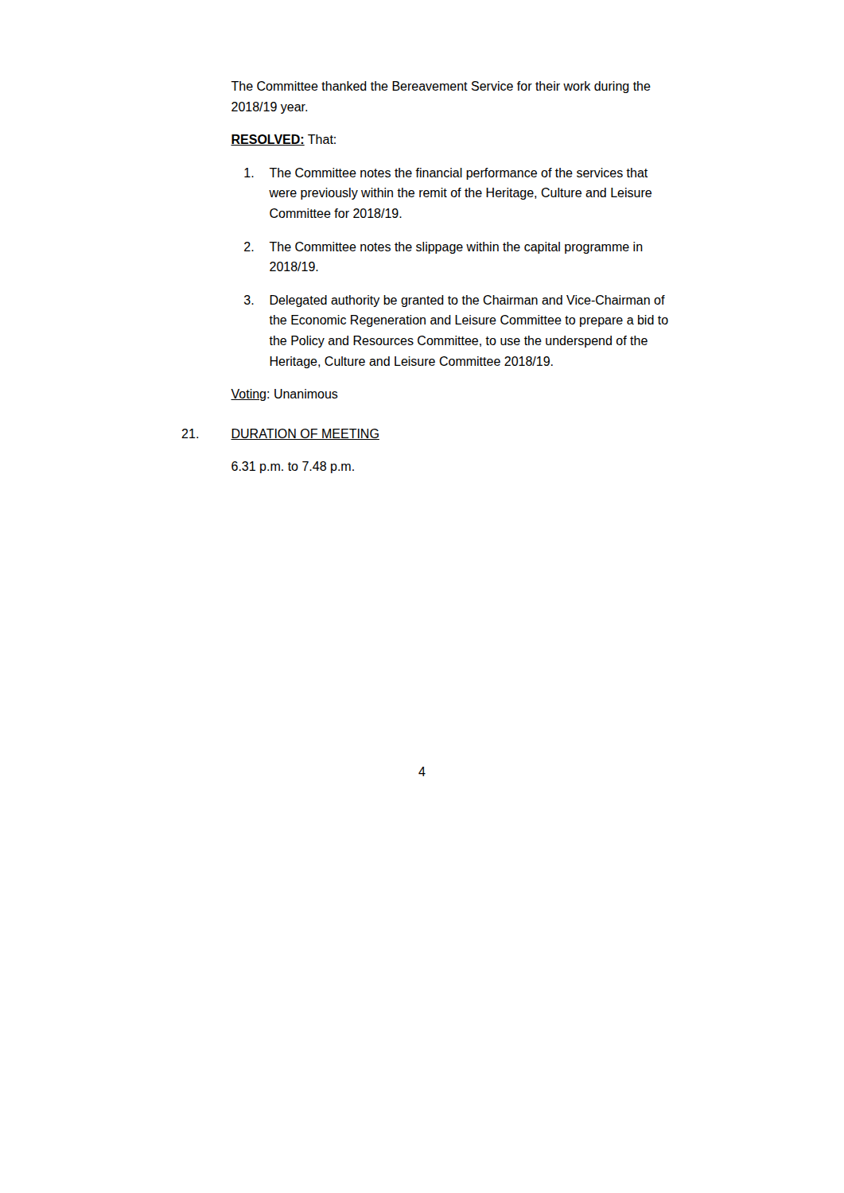The Committee thanked the Bereavement Service for their work during the 2018/19 year.
RESOLVED: That:
The Committee notes the financial performance of the services that were previously within the remit of the Heritage, Culture and Leisure Committee for 2018/19.
The Committee notes the slippage within the capital programme in 2018/19.
Delegated authority be granted to the Chairman and Vice-Chairman of the Economic Regeneration and Leisure Committee to prepare a bid to the Policy and Resources Committee, to use the underspend of the Heritage, Culture and Leisure Committee 2018/19.
Voting: Unanimous
21.
DURATION OF MEETING
6.31 p.m. to 7.48 p.m.
4